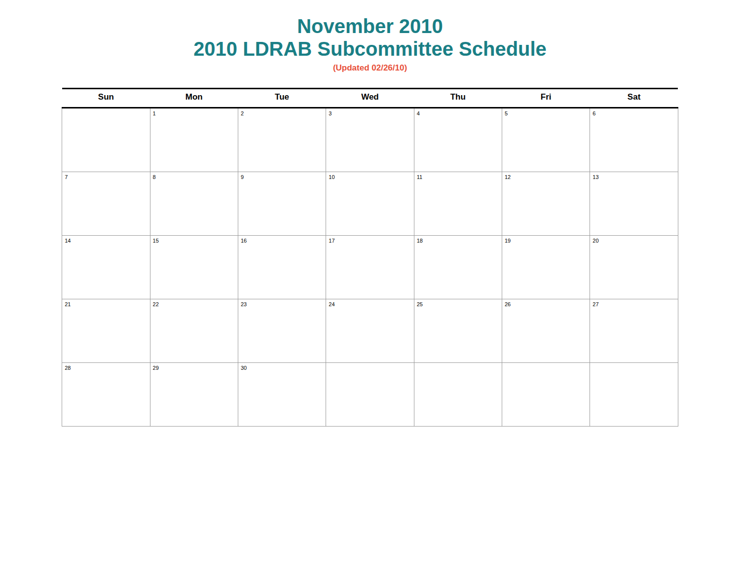November 2010
2010 LDRAB Subcommittee Schedule
(Updated 02/26/10)
| Sun | Mon | Tue | Wed | Thu | Fri | Sat |
| --- | --- | --- | --- | --- | --- | --- |
| | 1 | 2 | 3 | 4 | 5 | 6 |
| 7 | 8 | 9 | 10 | 11 | 12 | 13 |
| 14 | 15 | 16 | 17 | 18 | 19 | 20 |
| 21 | 22 | 23 | 24 | 25 | 26 | 27 |
| 28 | 29 | 30 | | | | |